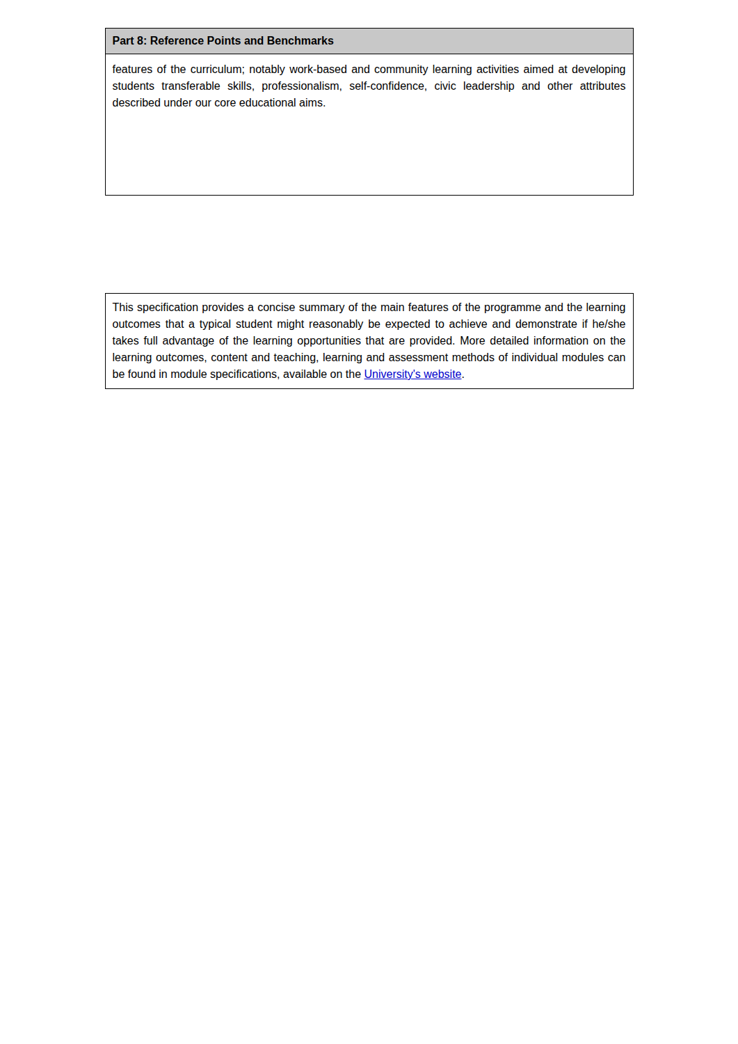Part 8: Reference Points and Benchmarks
features of the curriculum; notably work-based and community learning activities aimed at developing students transferable skills, professionalism, self-confidence, civic leadership and other attributes described under our core educational aims.
This specification provides a concise summary of the main features of the programme and the learning outcomes that a typical student might reasonably be expected to achieve and demonstrate if he/she takes full advantage of the learning opportunities that are provided. More detailed information on the learning outcomes, content and teaching, learning and assessment methods of individual modules can be found in module specifications, available on the University's website.